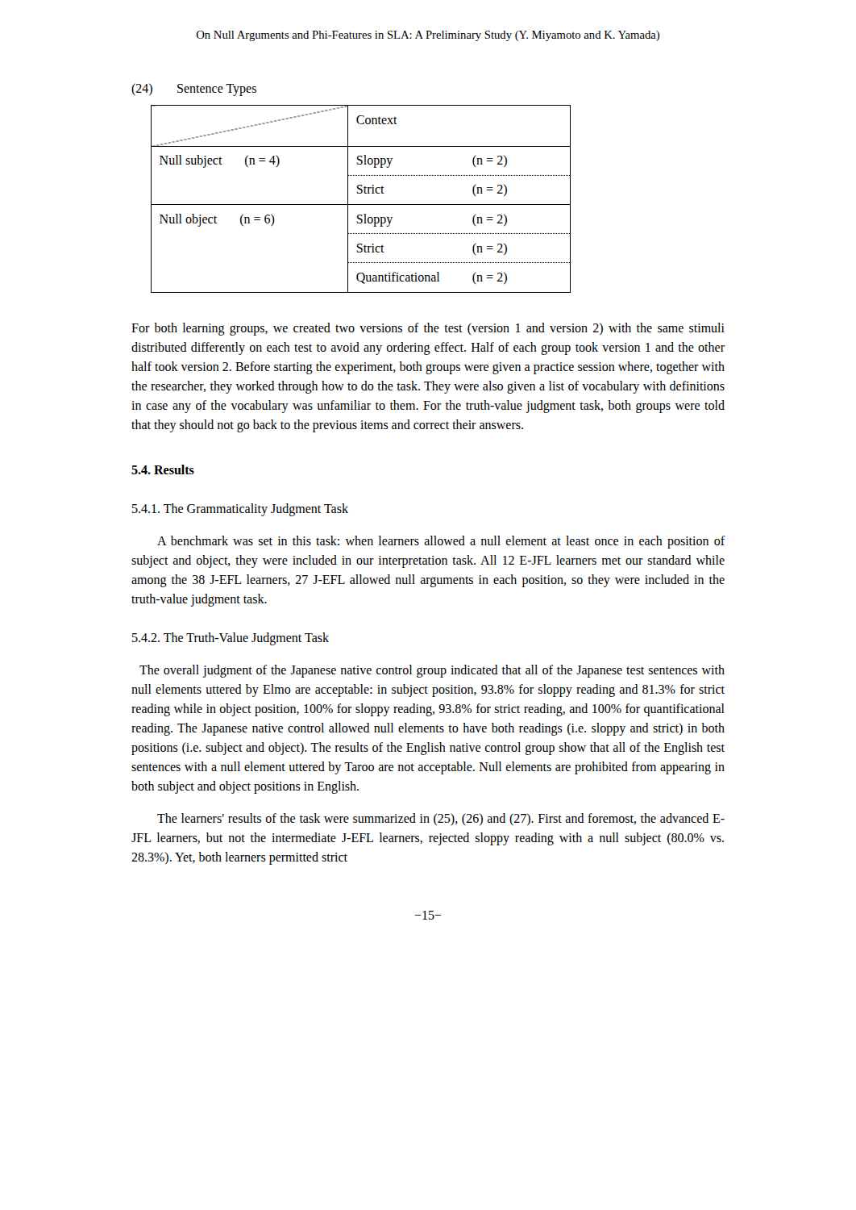On Null Arguments and Phi-Features in SLA: A Preliminary Study (Y. Miyamoto and K. Yamada)
(24) Sentence Types
| | Context |
| Null subject (n = 4) | Sloppy (n = 2) |
| Strict (n = 2) |
| Null object (n = 6) | Sloppy (n = 2) |
| Strict (n = 2) |
| Quantificational (n = 2) |
For both learning groups, we created two versions of the test (version 1 and version 2) with the same stimuli distributed differently on each test to avoid any ordering effect. Half of each group took version 1 and the other half took version 2. Before starting the experiment, both groups were given a practice session where, together with the researcher, they worked through how to do the task. They were also given a list of vocabulary with definitions in case any of the vocabulary was unfamiliar to them. For the truth-value judgment task, both groups were told that they should not go back to the previous items and correct their answers.
5.4. Results
5.4.1. The Grammaticality Judgment Task
A benchmark was set in this task: when learners allowed a null element at least once in each position of subject and object, they were included in our interpretation task. All 12 E-JFL learners met our standard while among the 38 J-EFL learners, 27 J-EFL allowed null arguments in each position, so they were included in the truth-value judgment task.
5.4.2. The Truth-Value Judgment Task
The overall judgment of the Japanese native control group indicated that all of the Japanese test sentences with null elements uttered by Elmo are acceptable: in subject position, 93.8% for sloppy reading and 81.3% for strict reading while in object position, 100% for sloppy reading, 93.8% for strict reading, and 100% for quantificational reading. The Japanese native control allowed null elements to have both readings (i.e. sloppy and strict) in both positions (i.e. subject and object). The results of the English native control group show that all of the English test sentences with a null element uttered by Taroo are not acceptable. Null elements are prohibited from appearing in both subject and object positions in English.
The learners' results of the task were summarized in (25), (26) and (27). First and foremost, the advanced E-JFL learners, but not the intermediate J-EFL learners, rejected sloppy reading with a null subject (80.0% vs. 28.3%). Yet, both learners permitted strict
−15−